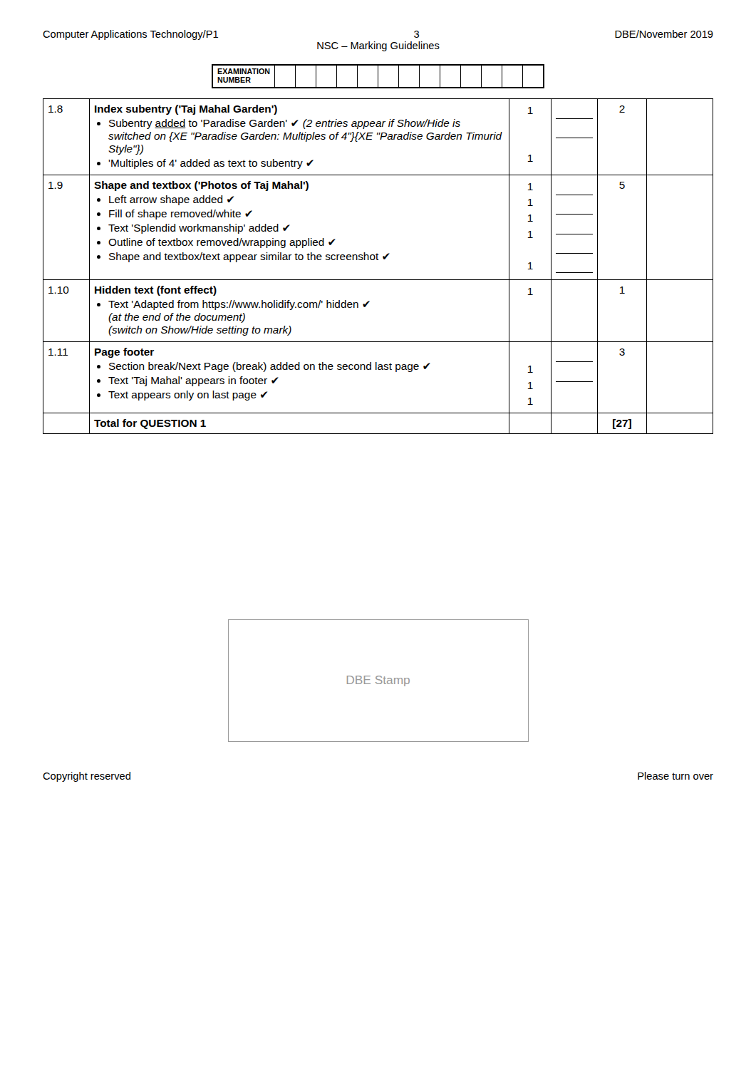Computer Applications Technology/P1
3
DBE/November 2019
NSC – Marking Guidelines
| EXAMINATION NUMBER | | | | | | | | | | | | | |
| 1.8 | Index subentry ('Taj Mahal Garden') Subentry added to 'Paradise Garden' ✔ (2 entries appear if Show/Hide is switched on {XE "Paradise Garden: Multiples of 4"}{XE "Paradise Garden Timurid Style"}) 'Multiples of 4' added as text to subentry ✔ | 1 1 | | 2 | |
| 1.9 | Shape and textbox ('Photos of Taj Mahal') Left arrow shape added ✔ Fill of shape removed/white ✔ Text 'Splendid workmanship' added ✔ Outline of textbox removed/wrapping applied ✔ Shape and textbox/text appear similar to the screenshot ✔ | 1 1 1 1 1 | | 5 | |
| 1.10 | Hidden text (font effect) Text 'Adapted from https://www.holidify.com/' hidden ✔ (at the end of the document) (switch on Show/Hide setting to mark) | 1 | | 1 | |
| 1.11 | Page footer Section break/Next Page (break) added on the second last page ✔ Text 'Taj Mahal' appears in footer ✔ Text appears only on last page ✔ | 1 1 1 | | 3 | |
| | Total for QUESTION 1 | | | [27] | |
DBE Stamp
Copyright reserved
Please turn over